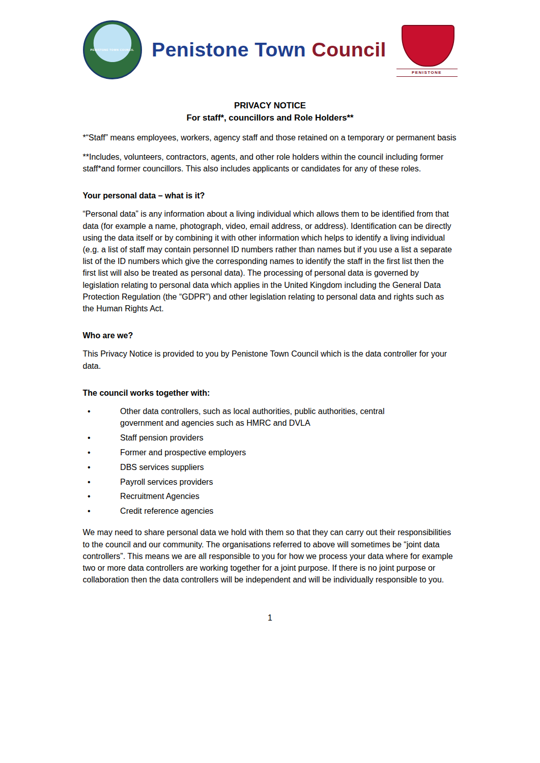Penistone Town Council
PENISTONE
PRIVACY NOTICEFor staff*, councillors and Role Holders**
*“Staff” means employees, workers, agency staff and those retained on a temporary or permanent basis
**Includes, volunteers, contractors, agents, and other role holders within the council including former staff*and former councillors. This also includes applicants or candidates for any of these roles.
Your personal data – what is it?
“Personal data” is any information about a living individual which allows them to be identified from that data (for example a name, photograph, video, email address, or address). Identification can be directly using the data itself or by combining it with other information which helps to identify a living individual (e.g. a list of staff may contain personnel ID numbers rather than names but if you use a list a separate list of the ID numbers which give the corresponding names to identify the staff in the first list then the first list will also be treated as personal data). The processing of personal data is governed by legislation relating to personal data which applies in the United Kingdom including the General Data Protection Regulation (the “GDPR”) and other legislation relating to personal data and rights such as the Human Rights Act.
Who are we?
This Privacy Notice is provided to you by Penistone Town Council which is the data controller for your data.
The council works together with:
Other data controllers, such as local authorities, public authorities, centralgovernment and agencies such as HMRC and DVLA
Staff pension providers
Former and prospective employers
DBS services suppliers
Payroll services providers
Recruitment Agencies
Credit reference agencies
We may need to share personal data we hold with them so that they can carry out their responsibilities to the council and our community. The organisations referred to above will sometimes be “joint data controllers”. This means we are all responsible to you for how we process your data where for example two or more data controllers are working together for a joint purpose. If there is no joint purpose or collaboration then the data controllers will be independent and will be individually responsible to you.
1